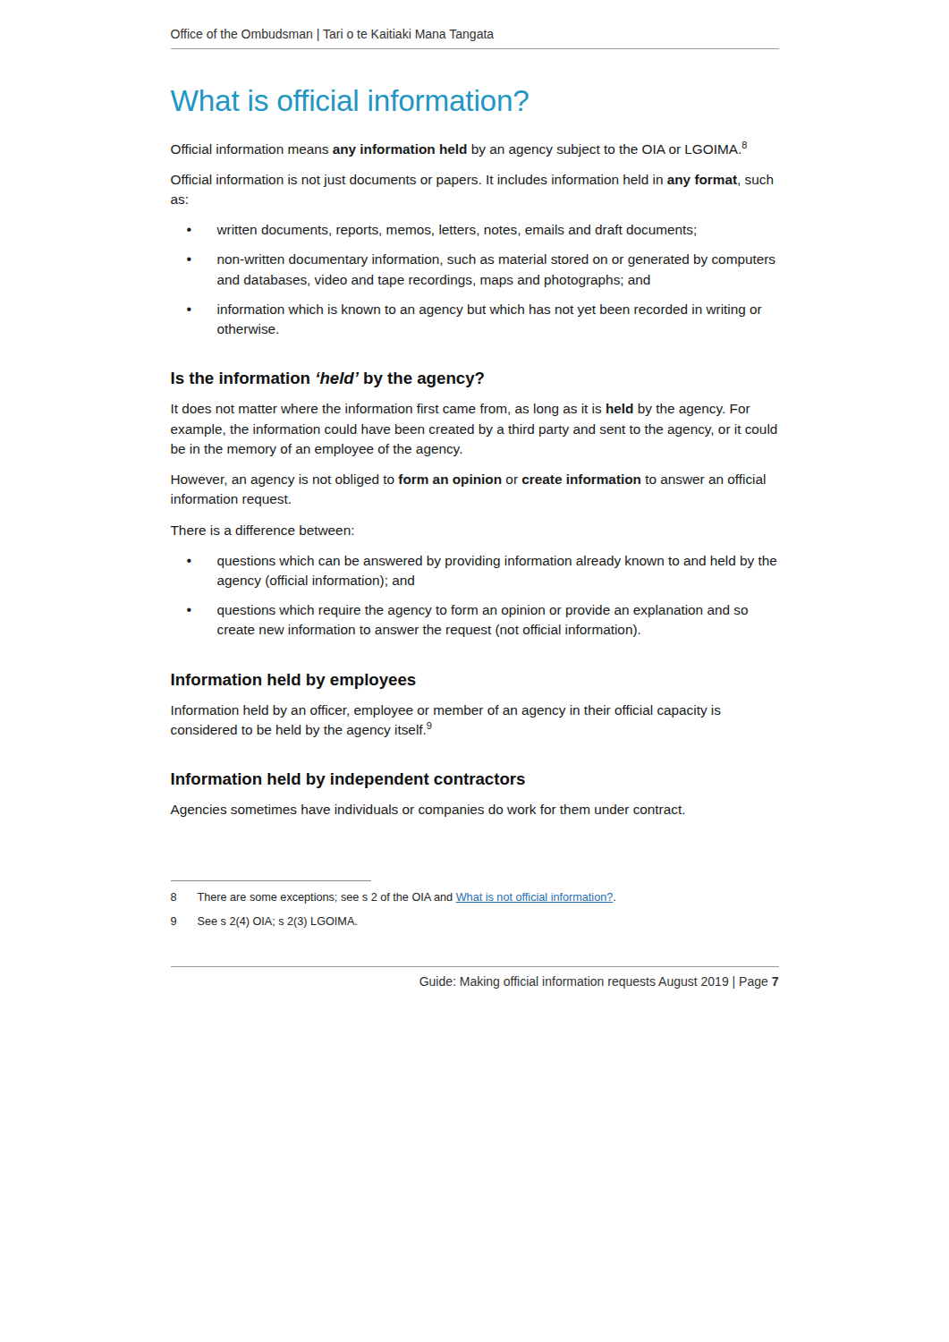Office of the Ombudsman | Tari o te Kaitiaki Mana Tangata
What is official information?
Official information means any information held by an agency subject to the OIA or LGOIMA.8
Official information is not just documents or papers. It includes information held in any format, such as:
written documents, reports, memos, letters, notes, emails and draft documents;
non-written documentary information, such as material stored on or generated by computers and databases, video and tape recordings, maps and photographs; and
information which is known to an agency but which has not yet been recorded in writing or otherwise.
Is the information ‘held’ by the agency?
It does not matter where the information first came from, as long as it is held by the agency. For example, the information could have been created by a third party and sent to the agency, or it could be in the memory of an employee of the agency.
However, an agency is not obliged to form an opinion or create information to answer an official information request.
There is a difference between:
questions which can be answered by providing information already known to and held by the agency (official information); and
questions which require the agency to form an opinion or provide an explanation and so create new information to answer the request (not official information).
Information held by employees
Information held by an officer, employee or member of an agency in their official capacity is considered to be held by the agency itself.9
Information held by independent contractors
Agencies sometimes have individuals or companies do work for them under contract.
8 There are some exceptions; see s 2 of the OIA and What is not official information?.
9 See s 2(4) OIA; s 2(3) LGOIMA.
Guide: Making official information requests August 2019 | Page 7